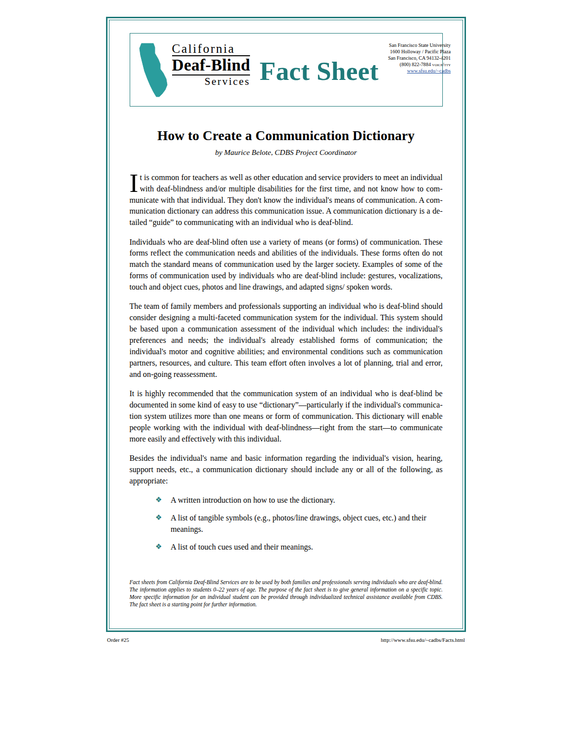California
Deaf-Blind
Services
Fact Sheet
San Francisco State University
1600 Holloway / Pacific Plaza
San Francisco, CA 94132-4201
(800) 822-7884 voice/tty
www.sfsu.edu/~cadbs
How to Create a Communication Dictionary
by Maurice Belote, CDBS Project Coordinator
It is common for teachers as well as other education and service providers to meet an individual with deaf-blindness and/or multiple disabilities for the first time, and not know how to communicate with that individual. They don't know the individual's means of communication. A communication dictionary can address this communication issue. A communication dictionary is a detailed “guide” to communicating with an individual who is deaf-blind.
Individuals who are deaf-blind often use a variety of means (or forms) of communication. These forms reflect the communication needs and abilities of the individuals. These forms often do not match the standard means of communication used by the larger society. Examples of some of the forms of communication used by individuals who are deaf-blind include: gestures, vocalizations, touch and object cues, photos and line drawings, and adapted signs/ spoken words.
The team of family members and professionals supporting an individual who is deaf-blind should consider designing a multi-faceted communication system for the individual. This system should be based upon a communication assessment of the individual which includes: the individual's preferences and needs; the individual's already established forms of communication; the individual's motor and cognitive abilities; and environmental conditions such as communication partners, resources, and culture. This team effort often involves a lot of planning, trial and error, and on-going reassessment.
It is highly recommended that the communication system of an individual who is deaf-blind be documented in some kind of easy to use “dictionary”—particularly if the individual's communication system utilizes more than one means or form of communication. This dictionary will enable people working with the individual with deaf-blindness—right from the start—to communicate more easily and effectively with this individual.
Besides the individual's name and basic information regarding the individual's vision, hearing, support needs, etc., a communication dictionary should include any or all of the following, as appropriate:
A written introduction on how to use the dictionary.
A list of tangible symbols (e.g., photos/line drawings, object cues, etc.) and their meanings.
A list of touch cues used and their meanings.
Fact sheets from California Deaf-Blind Services are to be used by both families and professionals serving individuals who are deaf-blind. The information applies to students 0–22 years of age. The purpose of the fact sheet is to give general information on a specific topic. More specific information for an individual student can be provided through individualized technical assistance available from CDBS. The fact sheet is a starting point for further information.
Order #25 http://www.sfsu.edu/~cadbs/Facts.html